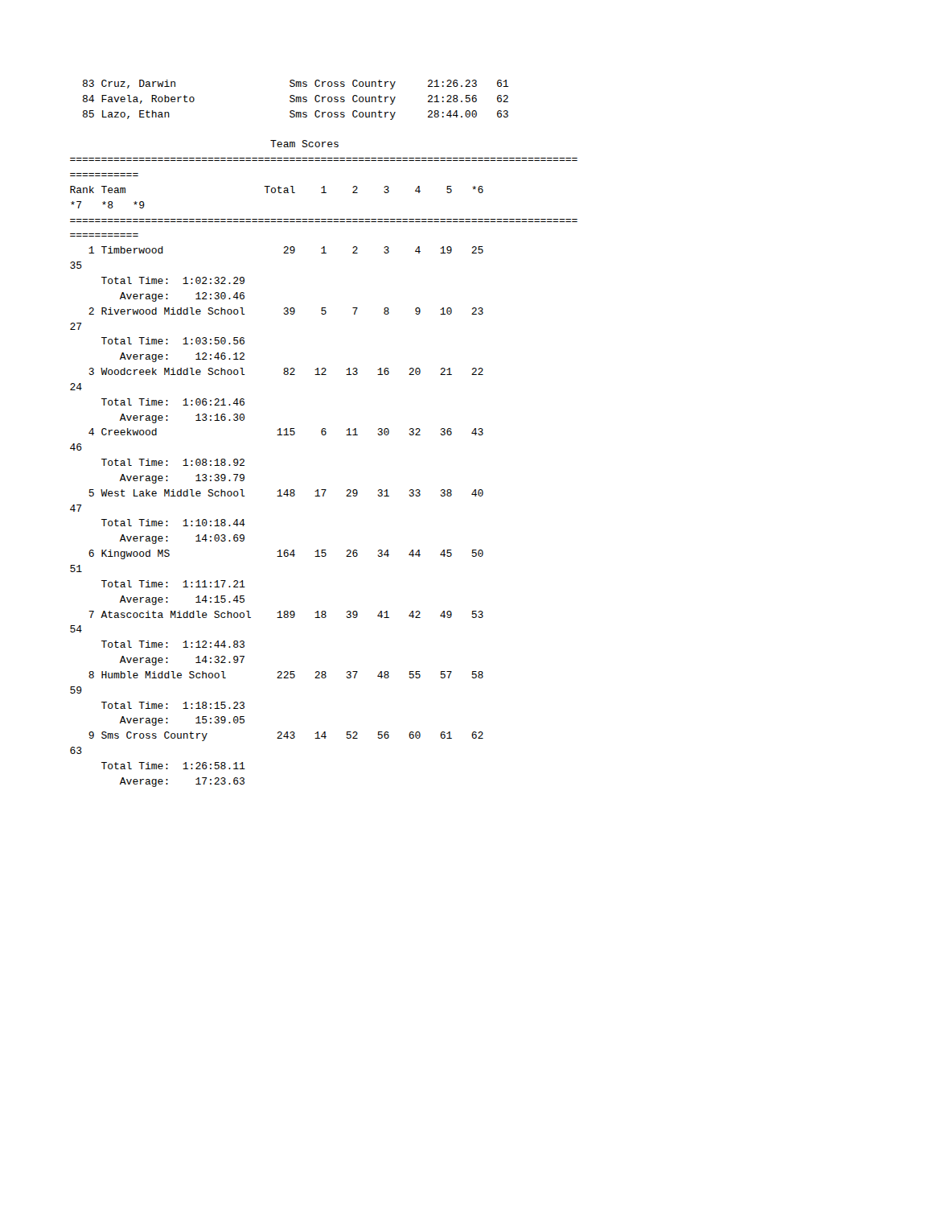83 Cruz, Darwin                  Sms Cross Country     21:26.23   61
  84 Favela, Roberto               Sms Cross Country     21:28.56   62
  85 Lazo, Ethan                   Sms Cross Country     28:44.00   63

                                Team Scores
=================================================================================
===========
Rank Team                      Total    1    2    3    4    5   *6
*7   *8   *9
=================================================================================
===========
   1 Timberwood                   29    1    2    3    4   19   25
35
     Total Time:  1:02:32.29
        Average:    12:30.46
   2 Riverwood Middle School      39    5    7    8    9   10   23
27
     Total Time:  1:03:50.56
        Average:    12:46.12
   3 Woodcreek Middle School      82   12   13   16   20   21   22
24
     Total Time:  1:06:21.46
        Average:    13:16.30
   4 Creekwood                   115    6   11   30   32   36   43
46
     Total Time:  1:08:18.92
        Average:    13:39.79
   5 West Lake Middle School     148   17   29   31   33   38   40
47
     Total Time:  1:10:18.44
        Average:    14:03.69
   6 Kingwood MS                 164   15   26   34   44   45   50
51
     Total Time:  1:11:17.21
        Average:    14:15.45
   7 Atascocita Middle School    189   18   39   41   42   49   53
54
     Total Time:  1:12:44.83
        Average:    14:32.97
   8 Humble Middle School        225   28   37   48   55   57   58
59
     Total Time:  1:18:15.23
        Average:    15:39.05
   9 Sms Cross Country           243   14   52   56   60   61   62
63
     Total Time:  1:26:58.11
        Average:    17:23.63